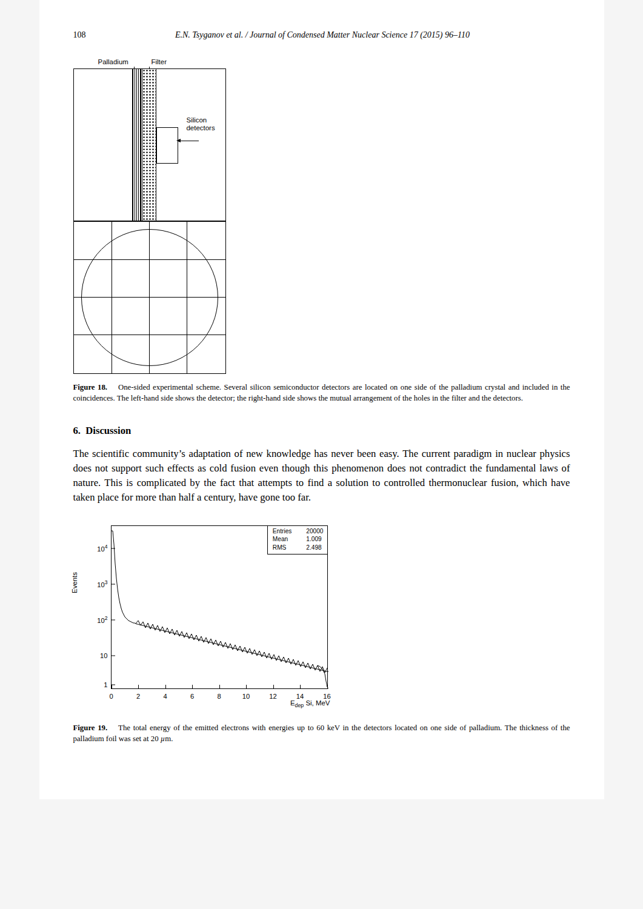108 E.N. Tsyganov et al. / Journal of Condensed Matter Nuclear Science 17 (2015) 96–110
Palladium Filter
Silicon
detectors
Figure 18. One-sided experimental scheme. Several silicon semiconductor detectors are located on one side of the palladium crystal and included in the coincidences. The left-hand side shows the detector; the right-hand side shows the mutual arrangement of the holes in the filter and the detectors.
6. Discussion
The scientific community’s adaptation of new knowledge has never been easy. The current paradigm in nuclear physics does not support such effects as cold fusion even though this phenomenon does not contradict the fundamental laws of nature. This is complicated by the fact that attempts to find a solution to controlled thermonuclear fusion, which have taken place for more than half a century, have gone too far.
Events
104 103 102 10 1 0 2 4 6 8 10 12 14 16
| Entries | 20000 |
| Mean | 1.009 |
| RMS | 2.498 |
Edep Si, MeV
Figure 19. The total energy of the emitted electrons with energies up to 60 keV in the detectors located on one side of palladium. The thickness of the palladium foil was set at 20 µm.